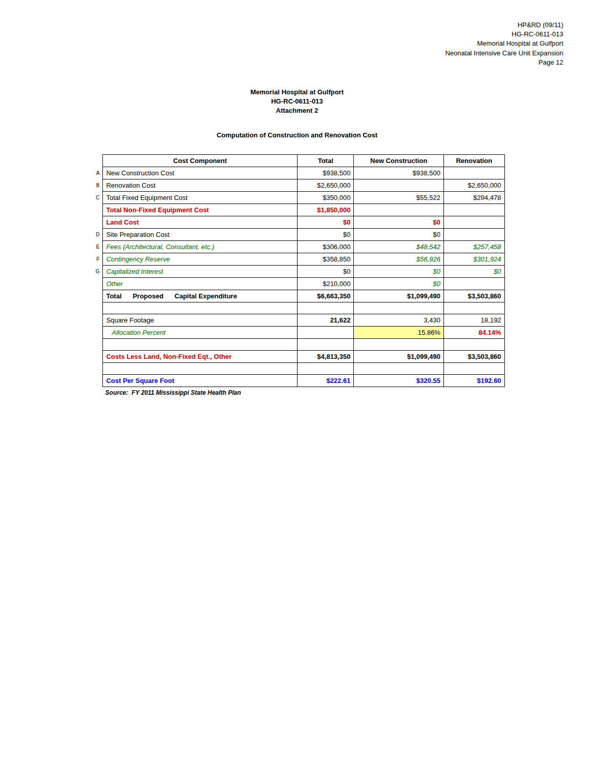HP&RD (09/11)
HG-RC-0611-013
Memorial Hospital at Gulfport
Neonatal Intensive Care Unit Expansion
Page 12
Memorial Hospital at Gulfport
HG-RC-0611-013
Attachment 2
Computation of Construction and Renovation Cost
| | Cost Component | Total | New Construction | Renovation |
| A | New Construction Cost | $938,500 | $938,500 | |
| B | Renovation Cost | $2,650,000 | | $2,650,000 |
| C | Total Fixed Equipment Cost | $350,000 | $55,522 | $294,478 |
| | Total Non-Fixed Equipment Cost | $1,850,000 | | |
| | Land Cost | $0 | $0 | |
| D | Site Preparation Cost | $0 | $0 | |
| E | Fees (Architectural, Consultant, etc.) | $306,000 | $48,542 | $257,458 |
| F | Contingency Reserve | $358,850 | $56,926 | $301,924 |
| G | Capitalized Interest | $0 | $0 | $0 |
| | Other | $210,000 | $0 | |
| | Total Proposed Capital Expenditure | $6,663,350 | $1,099,490 | $3,503,860 |
| | Square Footage | 21,622 | 3,430 | 18,192 |
| | Allocation Percent | | 15.86% | 84.14% |
| | Costs Less Land, Non-Fixed Eqt., Other | $4,813,350 | $1,099,490 | $3,503,860 |
| | Cost Per Square Foot | $222.61 | $320.55 | $192.60 |
Source: FY 2011 Mississippi State Health Plan